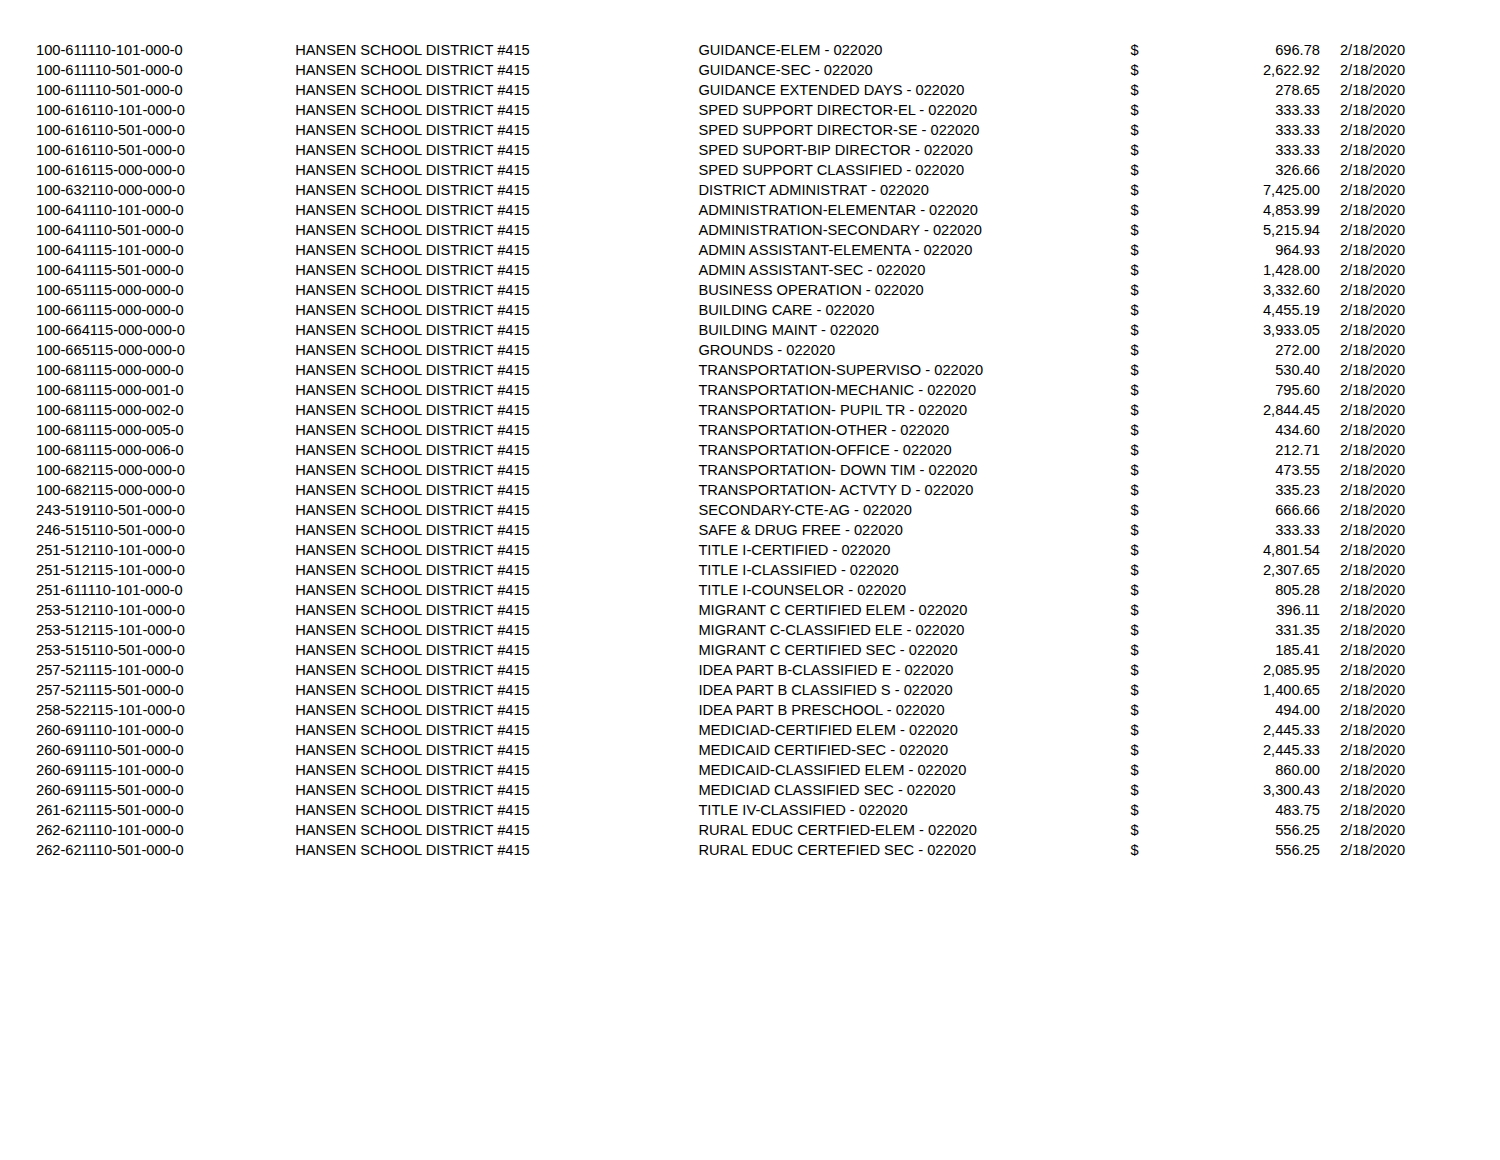| 100-611110-101-000-0 | HANSEN SCHOOL DISTRICT #415 | GUIDANCE-ELEM - 022020 | $ | 696.78 | 2/18/2020 |
| 100-611110-501-000-0 | HANSEN SCHOOL DISTRICT #415 | GUIDANCE-SEC - 022020 | $ | 2,622.92 | 2/18/2020 |
| 100-611110-501-000-0 | HANSEN SCHOOL DISTRICT #415 | GUIDANCE EXTENDED DAYS - 022020 | $ | 278.65 | 2/18/2020 |
| 100-616110-101-000-0 | HANSEN SCHOOL DISTRICT #415 | SPED SUPPORT DIRECTOR-EL - 022020 | $ | 333.33 | 2/18/2020 |
| 100-616110-501-000-0 | HANSEN SCHOOL DISTRICT #415 | SPED SUPPORT DIRECTOR-SE - 022020 | $ | 333.33 | 2/18/2020 |
| 100-616110-501-000-0 | HANSEN SCHOOL DISTRICT #415 | SPED SUPORT-BIP DIRECTOR - 022020 | $ | 333.33 | 2/18/2020 |
| 100-616115-000-000-0 | HANSEN SCHOOL DISTRICT #415 | SPED SUPPORT CLASSIFIED - 022020 | $ | 326.66 | 2/18/2020 |
| 100-632110-000-000-0 | HANSEN SCHOOL DISTRICT #415 | DISTRICT ADMINISTRAT - 022020 | $ | 7,425.00 | 2/18/2020 |
| 100-641110-101-000-0 | HANSEN SCHOOL DISTRICT #415 | ADMINISTRATION-ELEMENTAR - 022020 | $ | 4,853.99 | 2/18/2020 |
| 100-641110-501-000-0 | HANSEN SCHOOL DISTRICT #415 | ADMINISTRATION-SECONDARY - 022020 | $ | 5,215.94 | 2/18/2020 |
| 100-641115-101-000-0 | HANSEN SCHOOL DISTRICT #415 | ADMIN ASSISTANT-ELEMENTA - 022020 | $ | 964.93 | 2/18/2020 |
| 100-641115-501-000-0 | HANSEN SCHOOL DISTRICT #415 | ADMIN ASSISTANT-SEC - 022020 | $ | 1,428.00 | 2/18/2020 |
| 100-651115-000-000-0 | HANSEN SCHOOL DISTRICT #415 | BUSINESS OPERATION - 022020 | $ | 3,332.60 | 2/18/2020 |
| 100-661115-000-000-0 | HANSEN SCHOOL DISTRICT #415 | BUILDING CARE - 022020 | $ | 4,455.19 | 2/18/2020 |
| 100-664115-000-000-0 | HANSEN SCHOOL DISTRICT #415 | BUILDING MAINT - 022020 | $ | 3,933.05 | 2/18/2020 |
| 100-665115-000-000-0 | HANSEN SCHOOL DISTRICT #415 | GROUNDS - 022020 | $ | 272.00 | 2/18/2020 |
| 100-681115-000-000-0 | HANSEN SCHOOL DISTRICT #415 | TRANSPORTATION-SUPERVISO - 022020 | $ | 530.40 | 2/18/2020 |
| 100-681115-000-001-0 | HANSEN SCHOOL DISTRICT #415 | TRANSPORTATION-MECHANIC - 022020 | $ | 795.60 | 2/18/2020 |
| 100-681115-000-002-0 | HANSEN SCHOOL DISTRICT #415 | TRANSPORTATION- PUPIL TR - 022020 | $ | 2,844.45 | 2/18/2020 |
| 100-681115-000-005-0 | HANSEN SCHOOL DISTRICT #415 | TRANSPORTATION-OTHER - 022020 | $ | 434.60 | 2/18/2020 |
| 100-681115-000-006-0 | HANSEN SCHOOL DISTRICT #415 | TRANSPORTATION-OFFICE - 022020 | $ | 212.71 | 2/18/2020 |
| 100-682115-000-000-0 | HANSEN SCHOOL DISTRICT #415 | TRANSPORTATION- DOWN TIM - 022020 | $ | 473.55 | 2/18/2020 |
| 100-682115-000-000-0 | HANSEN SCHOOL DISTRICT #415 | TRANSPORTATION- ACTVTY D - 022020 | $ | 335.23 | 2/18/2020 |
| 243-519110-501-000-0 | HANSEN SCHOOL DISTRICT #415 | SECONDARY-CTE-AG - 022020 | $ | 666.66 | 2/18/2020 |
| 246-515110-501-000-0 | HANSEN SCHOOL DISTRICT #415 | SAFE & DRUG FREE - 022020 | $ | 333.33 | 2/18/2020 |
| 251-512110-101-000-0 | HANSEN SCHOOL DISTRICT #415 | TITLE I-CERTIFIED - 022020 | $ | 4,801.54 | 2/18/2020 |
| 251-512115-101-000-0 | HANSEN SCHOOL DISTRICT #415 | TITLE I-CLASSIFIED - 022020 | $ | 2,307.65 | 2/18/2020 |
| 251-611110-101-000-0 | HANSEN SCHOOL DISTRICT #415 | TITLE I-COUNSELOR - 022020 | $ | 805.28 | 2/18/2020 |
| 253-512110-101-000-0 | HANSEN SCHOOL DISTRICT #415 | MIGRANT C CERTIFIED ELEM - 022020 | $ | 396.11 | 2/18/2020 |
| 253-512115-101-000-0 | HANSEN SCHOOL DISTRICT #415 | MIGRANT C-CLASSIFIED ELE - 022020 | $ | 331.35 | 2/18/2020 |
| 253-515110-501-000-0 | HANSEN SCHOOL DISTRICT #415 | MIGRANT C CERTIFIED SEC - 022020 | $ | 185.41 | 2/18/2020 |
| 257-521115-101-000-0 | HANSEN SCHOOL DISTRICT #415 | IDEA PART B-CLASSIFIED E - 022020 | $ | 2,085.95 | 2/18/2020 |
| 257-521115-501-000-0 | HANSEN SCHOOL DISTRICT #415 | IDEA PART B CLASSIFIED S - 022020 | $ | 1,400.65 | 2/18/2020 |
| 258-522115-101-000-0 | HANSEN SCHOOL DISTRICT #415 | IDEA PART B PRESCHOOL - 022020 | $ | 494.00 | 2/18/2020 |
| 260-691110-101-000-0 | HANSEN SCHOOL DISTRICT #415 | MEDICIAD-CERTIFIED ELEM - 022020 | $ | 2,445.33 | 2/18/2020 |
| 260-691110-501-000-0 | HANSEN SCHOOL DISTRICT #415 | MEDICAID CERTIFIED-SEC - 022020 | $ | 2,445.33 | 2/18/2020 |
| 260-691115-101-000-0 | HANSEN SCHOOL DISTRICT #415 | MEDICAID-CLASSIFIED ELEM - 022020 | $ | 860.00 | 2/18/2020 |
| 260-691115-501-000-0 | HANSEN SCHOOL DISTRICT #415 | MEDICIAD CLASSIFIED SEC - 022020 | $ | 3,300.43 | 2/18/2020 |
| 261-621115-501-000-0 | HANSEN SCHOOL DISTRICT #415 | TITLE IV-CLASSIFIED - 022020 | $ | 483.75 | 2/18/2020 |
| 262-621110-101-000-0 | HANSEN SCHOOL DISTRICT #415 | RURAL EDUC CERTFIED-ELEM - 022020 | $ | 556.25 | 2/18/2020 |
| 262-621110-501-000-0 | HANSEN SCHOOL DISTRICT #415 | RURAL EDUC CERTEFIED SEC - 022020 | $ | 556.25 | 2/18/2020 |